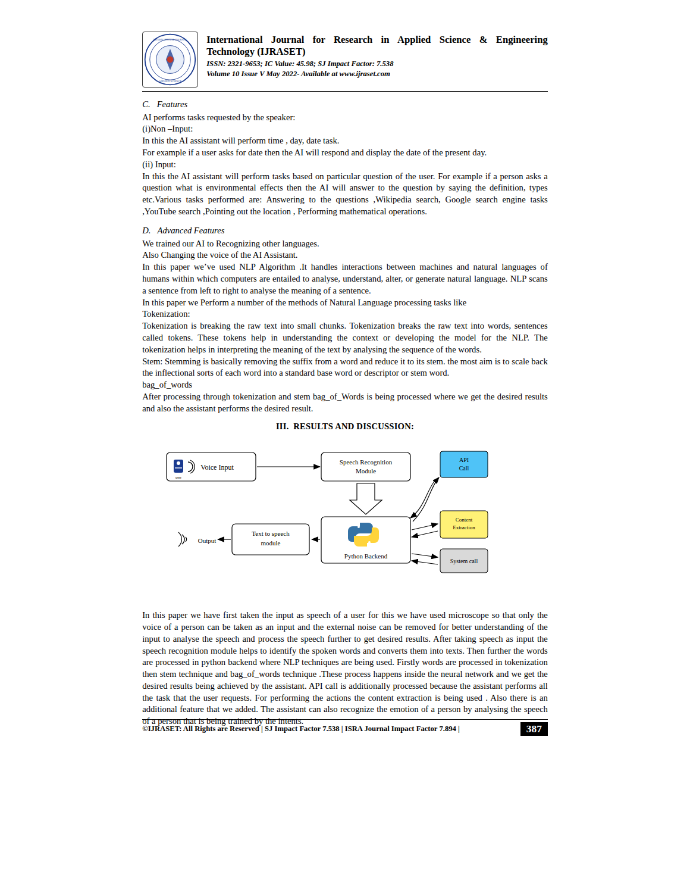INTERNATIONAL JOURNAL APPLIED SCIENCE
International Journal for Research in Applied Science & Engineering Technology (IJRASET)
ISSN: 2321-9653; IC Value: 45.98; SJ Impact Factor: 7.538
Volume 10 Issue V May 2022- Available at www.ijraset.com
C. Features
AI performs tasks requested by the speaker:
(i)Non –Input:
In this the AI assistant will perform time , day, date task.
For example if a user asks for date then the AI will respond and display the date of the present day.
(ii) Input:
In this the AI assistant will perform tasks based on particular question of the user. For example if a person asks a question what is environmental effects then the AI will answer to the question by saying the definition, types etc.Various tasks performed are: Answering to the questions ,Wikipedia search, Google search engine tasks ,YouTube search ,Pointing out the location , Performing mathematical operations.
D. Advanced Features
We trained our AI to Recognizing other languages.
Also Changing the voice of the AI Assistant.
In this paper we’ve used NLP Algorithm .It handles interactions between machines and natural languages of humans within which computers are entailed to analyse, understand, alter, or generate natural language. NLP scans a sentence from left to right to analyse the meaning of a sentence.
In this paper we Perform a number of the methods of Natural Language processing tasks like
Tokenization:
Tokenization is breaking the raw text into small chunks. Tokenization breaks the raw text into words, sentences called tokens. These tokens help in understanding the context or developing the model for the NLP. The tokenization helps in interpreting the meaning of the text by analysing the sequence of the words.
Stem: Stemming is basically removing the suffix from a word and reduce it to its stem. the most aim is to scale back the inflectional sorts of each word into a standard base word or descriptor or stem word.
bag_of_words
After processing through tokenization and stem bag_of_Words is being processed where we get the desired results and also the assistant performs the desired result.
III. RESULTS AND DISCUSSION:
Voice Input user Speech Recognition Module API Call Python Backend Content Extraction System call Text to speech module Output
In this paper we have first taken the input as speech of a user for this we have used microscope so that only the voice of a person can be taken as an input and the external noise can be removed for better understanding of the input to analyse the speech and process the speech further to get desired results. After taking speech as input the speech recognition module helps to identify the spoken words and converts them into texts. Then further the words are processed in python backend where NLP techniques are being used. Firstly words are processed in tokenization then stem technique and bag_of_words technique .These process happens inside the neural network and we get the desired results being achieved by the assistant. API call is additionally processed because the assistant performs all the task that the user requests. For performing the actions the content extraction is being used . Also there is an additional feature that we added. The assistant can also recognize the emotion of a person by analysing the speech of a person that is being trained by the intents.
©IJRASET: All Rights are Reserved | SJ Impact Factor 7.538 | ISRA Journal Impact Factor 7.894 | 387